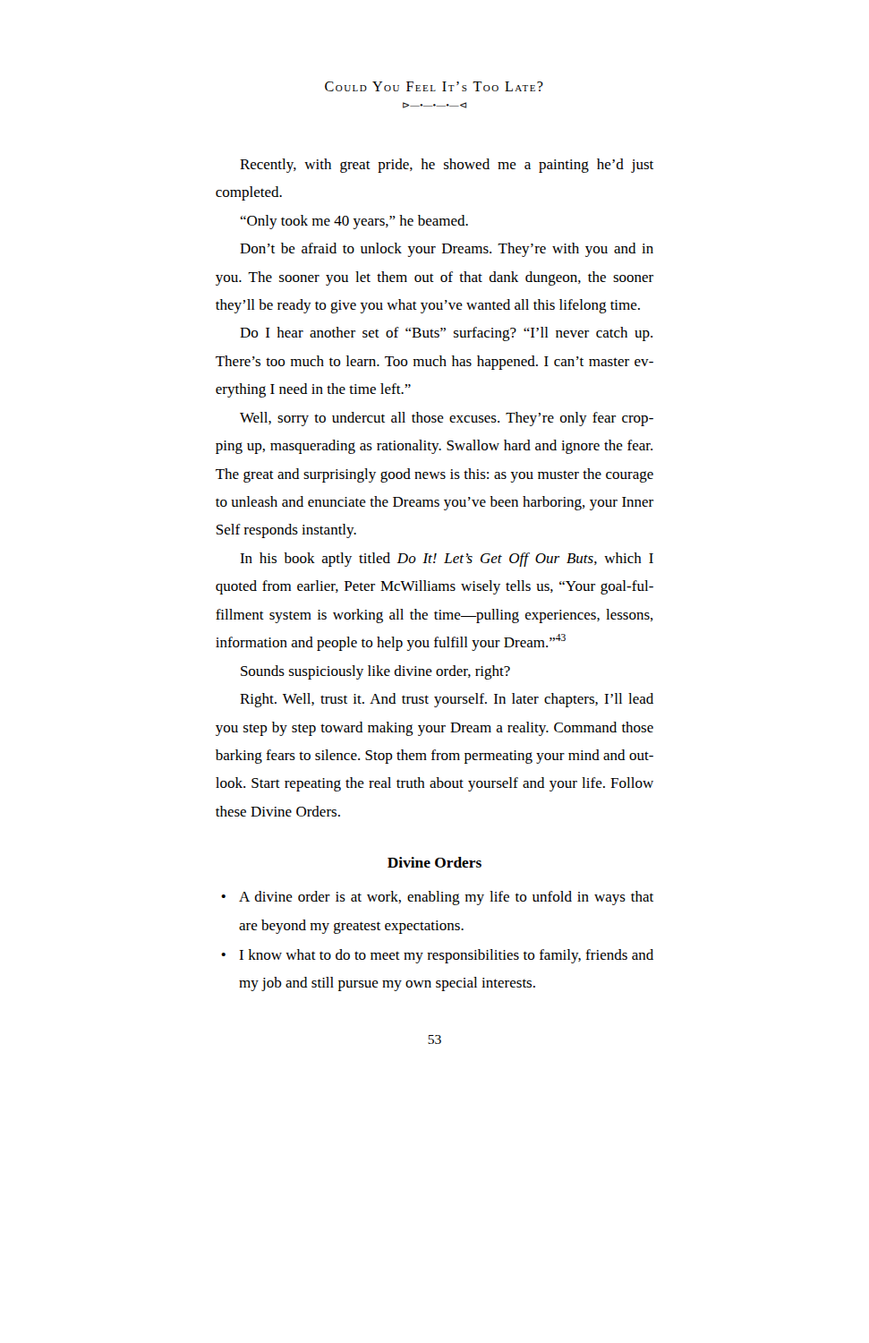Could You Feel It’s Too Late?
⊳—•—•—•—⊲
Recently, with great pride, he showed me a painting he’d just completed.
“Only took me 40 years,” he beamed.
Don’t be afraid to unlock your Dreams. They’re with you and in you. The sooner you let them out of that dank dungeon, the sooner they’ll be ready to give you what you’ve wanted all this lifelong time.
Do I hear another set of “Buts” surfacing? “I’ll never catch up. There’s too much to learn. Too much has happened. I can’t master everything I need in the time left.”
Well, sorry to undercut all those excuses. They’re only fear cropping up, masquerading as rationality. Swallow hard and ignore the fear. The great and surprisingly good news is this: as you muster the courage to unleash and enunciate the Dreams you’ve been harboring, your Inner Self responds instantly.
In his book aptly titled Do It! Let’s Get Off Our Buts, which I quoted from earlier, Peter McWilliams wisely tells us, “Your goal-fulfillment system is working all the time—pulling experiences, lessons, information and people to help you fulfill your Dream.”43
Sounds suspiciously like divine order, right?
Right. Well, trust it. And trust yourself. In later chapters, I’ll lead you step by step toward making your Dream a reality. Command those barking fears to silence. Stop them from permeating your mind and outlook. Start repeating the real truth about yourself and your life. Follow these Divine Orders.
Divine Orders
A divine order is at work, enabling my life to unfold in ways that are beyond my greatest expectations.
I know what to do to meet my responsibilities to family, friends and my job and still pursue my own special interests.
53